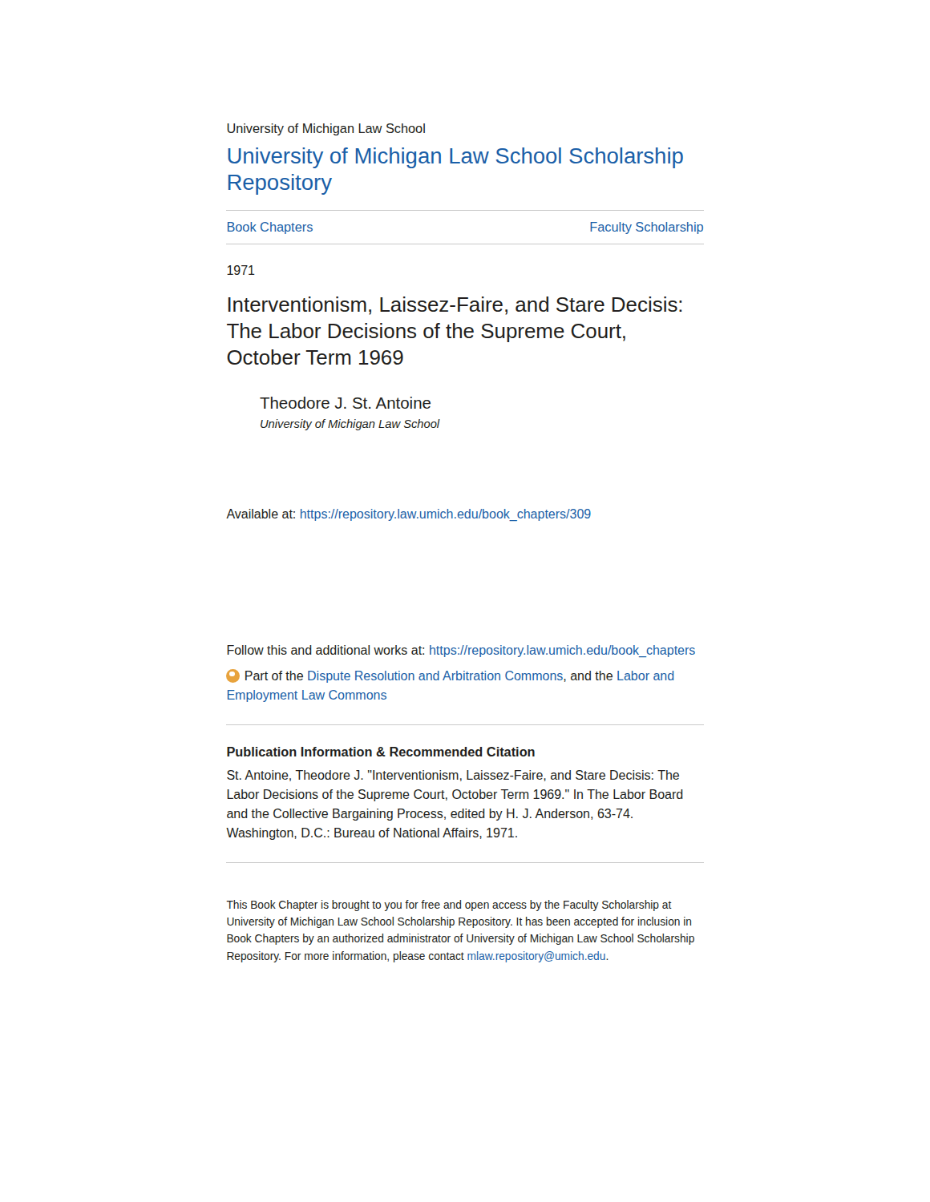University of Michigan Law School
University of Michigan Law School Scholarship Repository
Book Chapters
Faculty Scholarship
1971
Interventionism, Laissez-Faire, and Stare Decisis: The Labor Decisions of the Supreme Court, October Term 1969
Theodore J. St. Antoine
University of Michigan Law School
Available at: https://repository.law.umich.edu/book_chapters/309
Follow this and additional works at: https://repository.law.umich.edu/book_chapters
Part of the Dispute Resolution and Arbitration Commons, and the Labor and Employment Law Commons
Publication Information & Recommended Citation
St. Antoine, Theodore J. "Interventionism, Laissez-Faire, and Stare Decisis: The Labor Decisions of the Supreme Court, October Term 1969." In The Labor Board and the Collective Bargaining Process, edited by H. J. Anderson, 63-74. Washington, D.C.: Bureau of National Affairs, 1971.
This Book Chapter is brought to you for free and open access by the Faculty Scholarship at University of Michigan Law School Scholarship Repository. It has been accepted for inclusion in Book Chapters by an authorized administrator of University of Michigan Law School Scholarship Repository. For more information, please contact mlaw.repository@umich.edu.